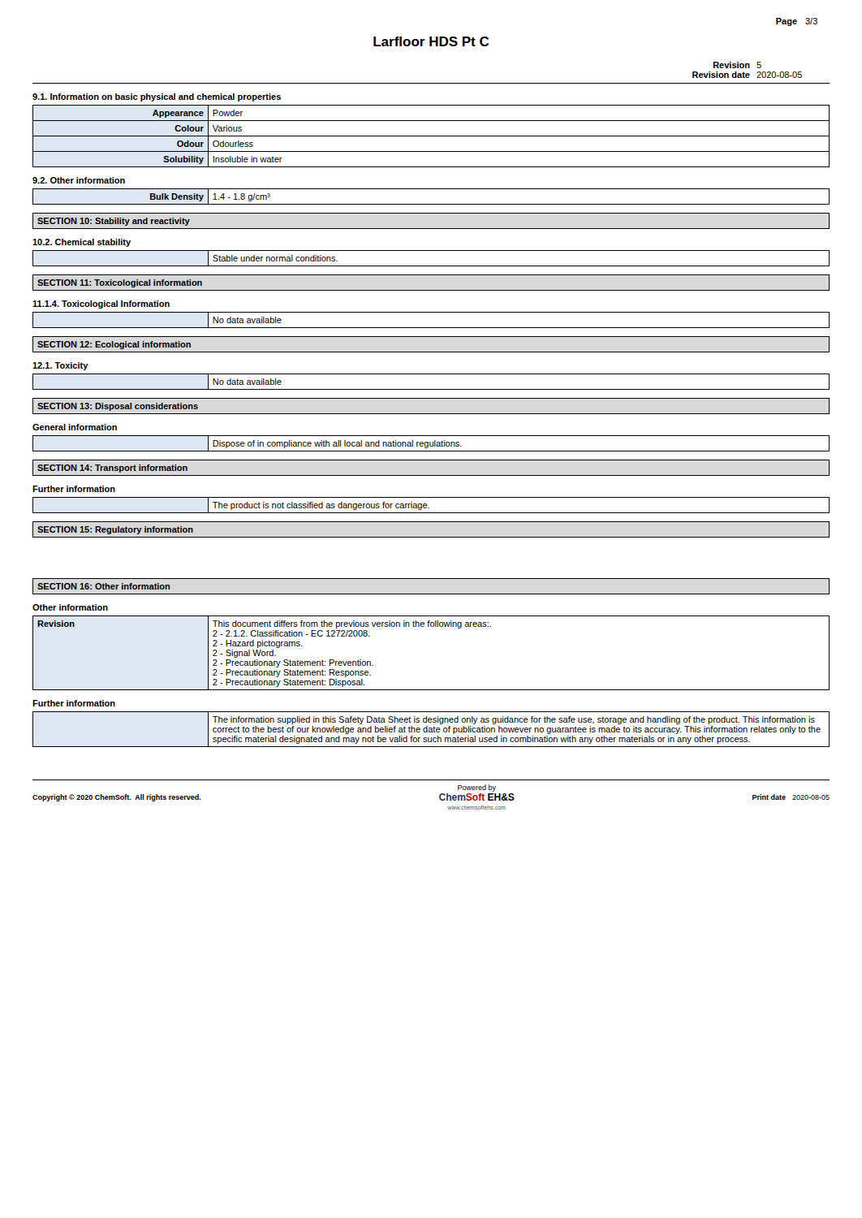Page 3/3
Larfloor HDS Pt C
Revision 5
Revision date 2020-08-05
9.1. Information on basic physical and chemical properties
| Appearance | Powder |
| Colour | Various |
| Odour | Odourless |
| Solubility | Insoluble in water |
9.2. Other information
| Bulk Density | 1.4 - 1.8 g/cm³ |
SECTION 10: Stability and reactivity
10.2. Chemical stability
| | Stable under normal conditions. |
SECTION 11: Toxicological information
11.1.4. Toxicological Information
| | No data available |
SECTION 12: Ecological information
12.1. Toxicity
| | No data available |
SECTION 13: Disposal considerations
General information
| | Dispose of in compliance with all local and national regulations. |
SECTION 14: Transport information
Further information
| | The product is not classified as dangerous for carriage. |
SECTION 15: Regulatory information
SECTION 16: Other information
Other information
| Revision | This document differs from the previous version in the following areas:. 2 - 2.1.2. Classification - EC 1272/2008. 2 - Hazard pictograms. 2 - Signal Word. 2 - Precautionary Statement: Prevention. 2 - Precautionary Statement: Response. 2 - Precautionary Statement: Disposal. |
Further information
| | The information supplied in this Safety Data Sheet is designed only as guidance for the safe use, storage and handling of the product. This information is correct to the best of our knowledge and belief at the date of publication however no guarantee is made to its accuracy. This information relates only to the specific material designated and may not be valid for such material used in combination with any other materials or in any other process. |
Copyright © 2020 ChemSoft. All rights reserved.
Powered by
Chem Soft EH&S
www.chemsoftehs.com
Print date2020-08-05